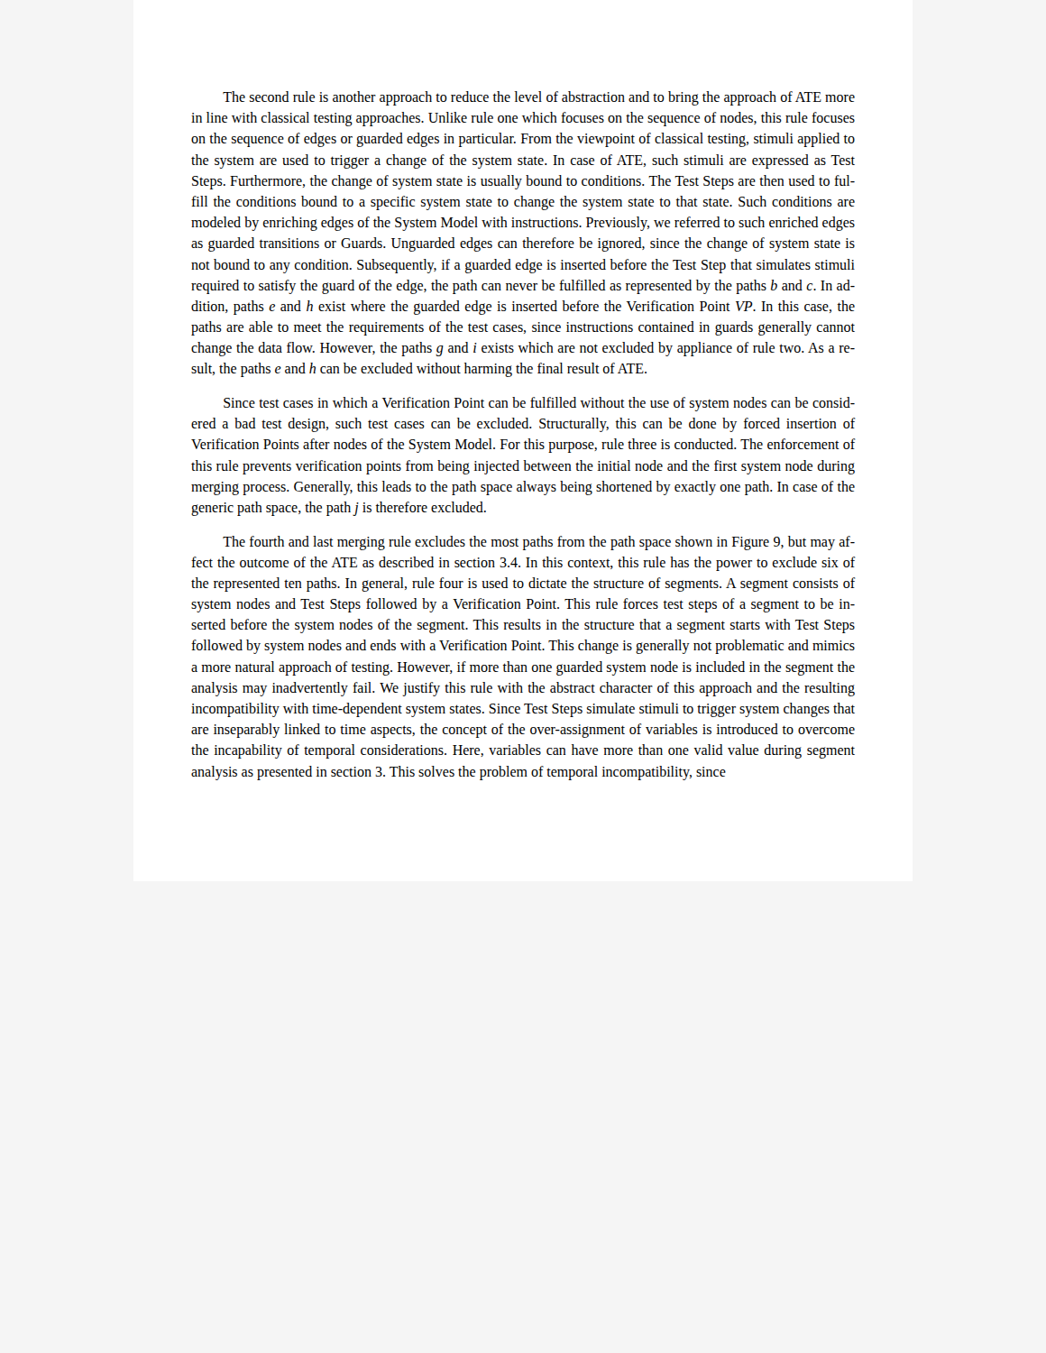The second rule is another approach to reduce the level of abstraction and to bring the approach of ATE more in line with classical testing approaches. Unlike rule one which focuses on the sequence of nodes, this rule focuses on the sequence of edges or guarded edges in particular. From the viewpoint of classical testing, stimuli applied to the system are used to trigger a change of the system state. In case of ATE, such stimuli are expressed as Test Steps. Furthermore, the change of system state is usually bound to conditions. The Test Steps are then used to fulfill the conditions bound to a specific system state to change the system state to that state. Such conditions are modeled by enriching edges of the System Model with instructions. Previously, we referred to such enriched edges as guarded transitions or Guards. Unguarded edges can therefore be ignored, since the change of system state is not bound to any condition. Subsequently, if a guarded edge is inserted before the Test Step that simulates stimuli required to satisfy the guard of the edge, the path can never be fulfilled as represented by the paths b and c. In addition, paths e and h exist where the guarded edge is inserted before the Verification Point VP. In this case, the paths are able to meet the requirements of the test cases, since instructions contained in guards generally cannot change the data flow. However, the paths g and i exists which are not excluded by appliance of rule two. As a result, the paths e and h can be excluded without harming the final result of ATE.
Since test cases in which a Verification Point can be fulfilled without the use of system nodes can be considered a bad test design, such test cases can be excluded. Structurally, this can be done by forced insertion of Verification Points after nodes of the System Model. For this purpose, rule three is conducted. The enforcement of this rule prevents verification points from being injected between the initial node and the first system node during merging process. Generally, this leads to the path space always being shortened by exactly one path. In case of the generic path space, the path j is therefore excluded.
The fourth and last merging rule excludes the most paths from the path space shown in Figure 9, but may affect the outcome of the ATE as described in section 3.4. In this context, this rule has the power to exclude six of the represented ten paths. In general, rule four is used to dictate the structure of segments. A segment consists of system nodes and Test Steps followed by a Verification Point. This rule forces test steps of a segment to be inserted before the system nodes of the segment. This results in the structure that a segment starts with Test Steps followed by system nodes and ends with a Verification Point. This change is generally not problematic and mimics a more natural approach of testing. However, if more than one guarded system node is included in the segment the analysis may inadvertently fail. We justify this rule with the abstract character of this approach and the resulting incompatibility with time-dependent system states. Since Test Steps simulate stimuli to trigger system changes that are inseparably linked to time aspects, the concept of the over-assignment of variables is introduced to overcome the incapability of temporal considerations. Here, variables can have more than one valid value during segment analysis as presented in section 3. This solves the problem of temporal incompatibility, since